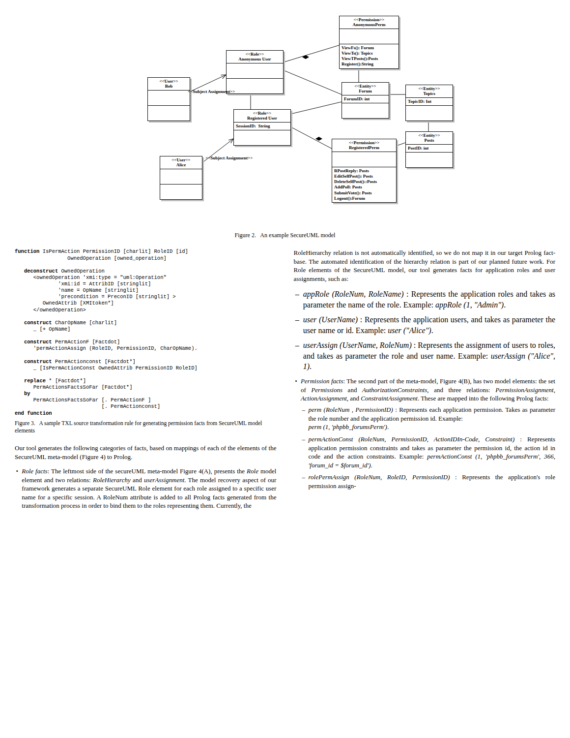<<Permission>>
AnonymousPerm
ViewFs(): Forum
ViewTs(): Topics
ViewTPosts():Posts
Register():String
<<Role>>
Anonymous User
<<User>>
Bob
<<Entity>>
Forum
ForumID: int
<<Entity>>
Topics
TopicID: Int
<<Role>>
Registered User
SessionID: String
<<Entity>>
Posts
PostID: int
<<Permission>>
RegisteredPerm
RPostReply: Posts
EditSelfPost(): Posts
DeleteSelfPost()::Posts
AddPoll: Posts
SubmitVote(): Posts
Logout():Forum
<<User>>
Alice
<<Subject Assignment>>
<<Subject Assignment>>
Figure 2. An example SecureUML model
function IsPermAction PermissionID [charlit] RoleID [id]
                 OwnedOperation [owned_operation]

   deconstruct OwnedOperation
      <ownedOperation 'xmi:type = "uml:Operation"
              'xmi:id = AttribID [stringlit]
              'name = OpName [stringlit]
              'precondition = PreconID [stringlit] >
         OwnedAttrib [XMItoken*]
      </ownedOperation>

   construct CharOpName [charlit]
      _ [+ OpName]

   construct PermActionF [Factdot]
      'permActionAssign (RoleID, PermissionID, CharOpName).

   construct PermActionconst [Factdot*]
      _ [IsPermActionConst OwnedAttrib PermissionID RoleID]

   replace * [Factdot*]
      PermActionsFactsSoFar [Factdot*]
   by
      PermActionsFactsSoFar [. PermActionF ]
                            [. PermActionconst]
end function
Figure 3. A sample TXL source transformation rule for generating permission facts from SecureUML model elements
Our tool generates the following categories of facts, based on mappings of each of the elements of the SecureUML meta-model (Figure 4) to Prolog.
Role facts: The leftmost side of the secureUML meta-model Figure 4(A), presents the Role model element and two relations: RoleHierarchy and userAssignment. The model recovery aspect of our framework generates a separate SecureUML Role element for each role assigned to a specific user name for a specific session. A RoleNum attribute is added to all Prolog facts generated from the transformation process in order to bind them to the roles representing them. Currently, the
RoleHierarchy relation is not automatically identified, so we do not map it in our target Prolog fact-base. The automated identification of the hierarchy relation is part of our planned future work. For Role elements of the SecureUML model, our tool generates facts for application roles and user assignments, such as:
appRole (RoleNum, RoleName) : Represents the application roles and takes as parameter the name of the role. Example: appRole (1, "Admin").
user (UserName) : Represents the application users, and takes as parameter the user name or id. Example: user ("Alice").
userAssign (UserName, RoleNum) : Represents the assignment of users to roles, and takes as parameter the role and user name. Example: userAssign ("Alice", 1).
Permission facts: The second part of the meta-model, Figure 4(B), has two model elements: the set of Permissions and AuthorizationConstraints, and three relations: PermissionAssignment, ActionAssignment, and ConstraintAssignment. These are mapped into the following Prolog facts:
perm (RoleNum , PermissionID) : Represents each application permission. Takes as parameter the role number and the application permission id. Example:
perm (1, 'phpbb_forumsPerm').
permActionConst (RoleNum, PermissionID, ActionIDIn-Code, Constraint) : Represents application permission constraints and takes as parameter the permission id, the action id in code and the action constraints. Example: permActionConst (1, 'phpbb_forumsPerm', 366, 'forum_id = $forum_id').
rolePermAssign (RoleNum, RoleID, PermissionID) : Represents the application's role permission assign-